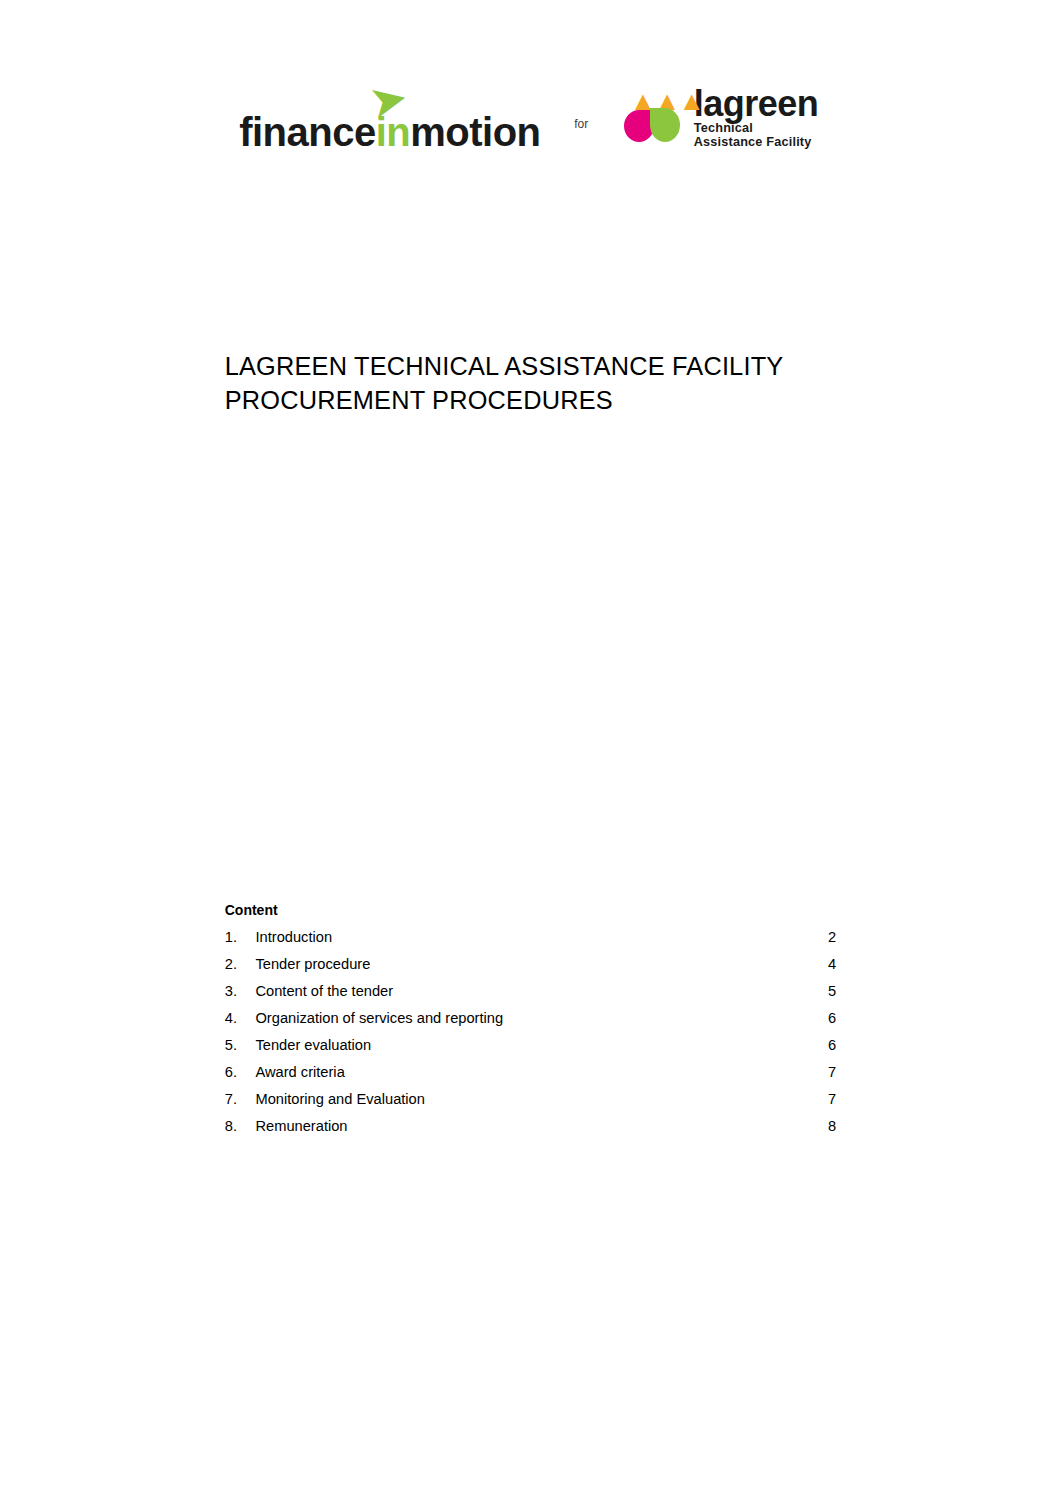➤
financeinmotion
for
▲▲▲
lagreen
Technical
Assistance Facility
LAGREEN TECHNICAL ASSISTANCE FACILITY
PROCUREMENT PROCEDURES
Content
| 1. | Introduction | 2 |
| 2. | Tender procedure | 4 |
| 3. | Content of the tender | 5 |
| 4. | Organization of services and reporting | 6 |
| 5. | Tender evaluation | 6 |
| 6. | Award criteria | 7 |
| 7. | Monitoring and Evaluation | 7 |
| 8. | Remuneration | 8 |